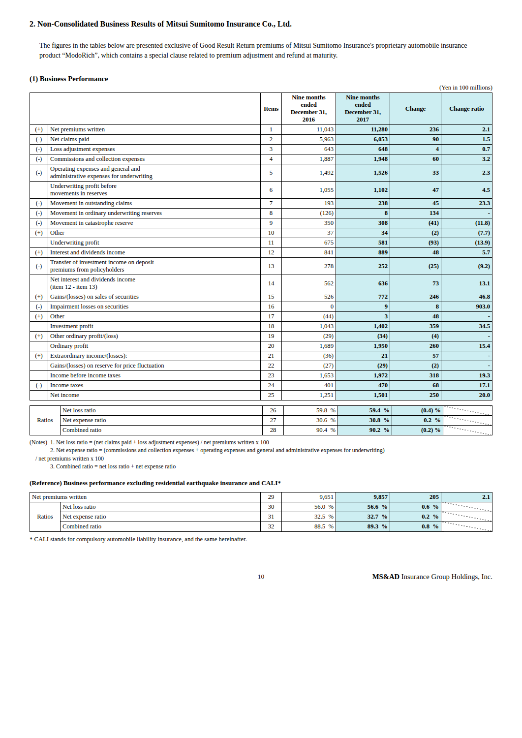2. Non-Consolidated Business Results of Mitsui Sumitomo Insurance Co., Ltd.
The figures in the tables below are presented exclusive of Good Result Return premiums of Mitsui Sumitomo Insurance's proprietary automobile insurance product “ModoRich”, which contains a special clause related to premium adjustment and refund at maturity.
(1) Business Performance
(Yen in 100 millions)
| | Items | Nine months ended December 31, 2016 | Nine months ended December 31, 2017 | Change | Change ratio |
| --- | --- | --- | --- | --- | --- |
| (+) | Net premiums written | 1 | 11,043 | 11,280 | 236 | 2.1 |
| (-) | Net claims paid | 2 | 5,963 | 6,053 | 90 | 1.5 |
| (-) | Loss adjustment expenses | 3 | 643 | 648 | 4 | 0.7 |
| (-) | Commissions and collection expenses | 4 | 1,887 | 1,948 | 60 | 3.2 |
| (-) | Operating expenses and general and administrative expenses for underwriting | 5 | 1,492 | 1,526 | 33 | 2.3 |
| | Underwriting profit before movements in reserves | 6 | 1,055 | 1,102 | 47 | 4.5 |
| (-) | Movement in outstanding claims | 7 | 193 | 238 | 45 | 23.3 |
| (-) | Movement in ordinary underwriting reserves | 8 | (126) | 8 | 134 | - |
| (-) | Movement in catastrophe reserve | 9 | 350 | 308 | (41) | (11.8) |
| (+) | Other | 10 | 37 | 34 | (2) | (7.7) |
| | Underwriting profit | 11 | 675 | 581 | (93) | (13.9) |
| (+) | Interest and dividends income | 12 | 841 | 889 | 48 | 5.7 |
| (-) | Transfer of investment income on deposit premiums from policyholders | 13 | 278 | 252 | (25) | (9.2) |
| | Net interest and dividends income (item 12 - item 13) | 14 | 562 | 636 | 73 | 13.1 |
| (+) | Gains/(losses) on sales of securities | 15 | 526 | 772 | 246 | 46.8 |
| (-) | Impairment losses on securities | 16 | 0 | 9 | 8 | 903.0 |
| (+) | Other | 17 | (44) | 3 | 48 | - |
| | Investment profit | 18 | 1,043 | 1,402 | 359 | 34.5 |
| (+) | Other ordinary profit/(loss) | 19 | (29) | (34) | (4) | - |
| | Ordinary profit | 20 | 1,689 | 1,950 | 260 | 15.4 |
| (+) | Extraordinary income/(losses): | 21 | (36) | 21 | 57 | - |
| | Gains/(losses) on reserve for price fluctuation | 22 | (27) | (29) | (2) | - |
| | Income before income taxes | 23 | 1,653 | 1,972 | 318 | 19.3 |
| (-) | Income taxes | 24 | 401 | 470 | 68 | 17.1 |
| | Net income | 25 | 1,251 | 1,501 | 250 | 20.0 |
| Ratios | Net loss ratio | 26 | 59.8 % | 59.4 % | (0.4) % | |
| Net expense ratio | 27 | 30.6 % | 30.8 % | 0.2 % | |
| Combined ratio | 28 | 90.4 % | 90.2 % | (0.2) % | |
(Notes) 1. Net loss ratio = (net claims paid + loss adjustment expenses) / net premiums written x 100
2. Net expense ratio = (commissions and collection expenses + operating expenses and general and administrative expenses for underwriting)
/ net premiums written x 100
3. Combined ratio = net loss ratio + net expense ratio
(Reference) Business performance excluding residential earthquake insurance and CALI*
| Net premiums written | 29 | 9,651 | 9,857 | 205 | 2.1 |
| Ratios | Net loss ratio | 30 | 56.0 % | 56.6 % | 0.6 % | |
| Net expense ratio | 31 | 32.5 % | 32.7 % | 0.2 % | |
| Combined ratio | 32 | 88.5 % | 89.3 % | 0.8 % | |
* CALI stands for compulsory automobile liability insurance, and the same hereinafter.
10 MS&AD Insurance Group Holdings, Inc.